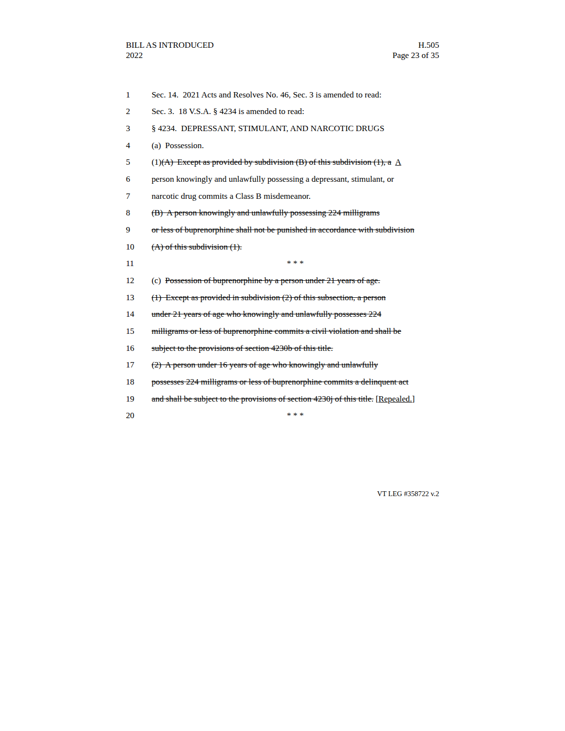BILL AS INTRODUCED 2022
H.505 Page 23 of 35
| 1 | Sec. 14. 2021 Acts and Resolves No. 46, Sec. 3 is amended to read: |
| 2 | Sec. 3. 18 V.S.A. § 4234 is amended to read: |
| 3 | § 4234. DEPRESSANT, STIMULANT, AND NARCOTIC DRUGS |
| 4 | (a) Possession. |
| 5 | (1) (A) Except as provided by subdivision (B) of this subdivision (1), a A |
| 6 | person knowingly and unlawfully possessing a depressant, stimulant, or |
| 7 | narcotic drug commits a Class B misdemeanor. |
| 8 | (B) A person knowingly and unlawfully possessing 224 milligrams |
| 9 | or less of buprenorphine shall not be punished in accordance with subdivision |
| 10 | (A) of this subdivision (1). |
| 11 | * * * |
| 12 | (c) Possession of buprenorphine by a person under 21 years of age. |
| 13 | (1) Except as provided in subdivision (2) of this subsection, a person |
| 14 | under 21 years of age who knowingly and unlawfully possesses 224 |
| 15 | milligrams or less of buprenorphine commits a civil violation and shall be |
| 16 | subject to the provisions of section 4230b of this title. |
| 17 | (2) A person under 16 years of age who knowingly and unlawfully |
| 18 | possesses 224 milligrams or less of buprenorphine commits a delinquent act |
| 19 | and shall be subject to the provisions of section 4230j of this title. [Repealed.] |
| 20 | * * * |
VT LEG #358722 v.2